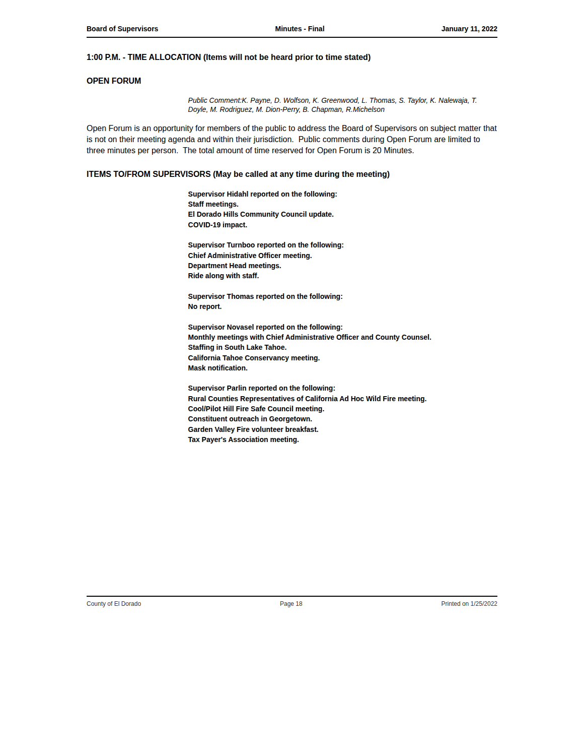Board of Supervisors
Minutes - Final
January 11, 2022
1:00 P.M. - TIME ALLOCATION (Items will not be heard prior to time stated)
OPEN FORUM
Public Comment:K. Payne, D. Wolfson, K. Greenwood, L. Thomas, S. Taylor, K. Nalewaja, T. Doyle, M. Rodriguez, M. Dion-Perry, B. Chapman, R.Michelson
Open Forum is an opportunity for members of the public to address the Board of Supervisors on subject matter that is not on their meeting agenda and within their jurisdiction. Public comments during Open Forum are limited to three minutes per person. The total amount of time reserved for Open Forum is 20 Minutes.
ITEMS TO/FROM SUPERVISORS (May be called at any time during the meeting)
Supervisor Hidahl reported on the following:
Staff meetings.
El Dorado Hills Community Council update.
COVID-19 impact.
Supervisor Turnboo reported on the following:
Chief Administrative Officer meeting.
Department Head meetings.
Ride along with staff.
Supervisor Thomas reported on the following:
No report.
Supervisor Novasel reported on the following:
Monthly meetings with Chief Administrative Officer and County Counsel.
Staffing in South Lake Tahoe.
California Tahoe Conservancy meeting.
Mask notification.
Supervisor Parlin reported on the following:
Rural Counties Representatives of California Ad Hoc Wild Fire meeting.
Cool/Pilot Hill Fire Safe Council meeting.
Constituent outreach in Georgetown.
Garden Valley Fire volunteer breakfast.
Tax Payer's Association meeting.
County of El Dorado
Page 18
Printed on 1/25/2022